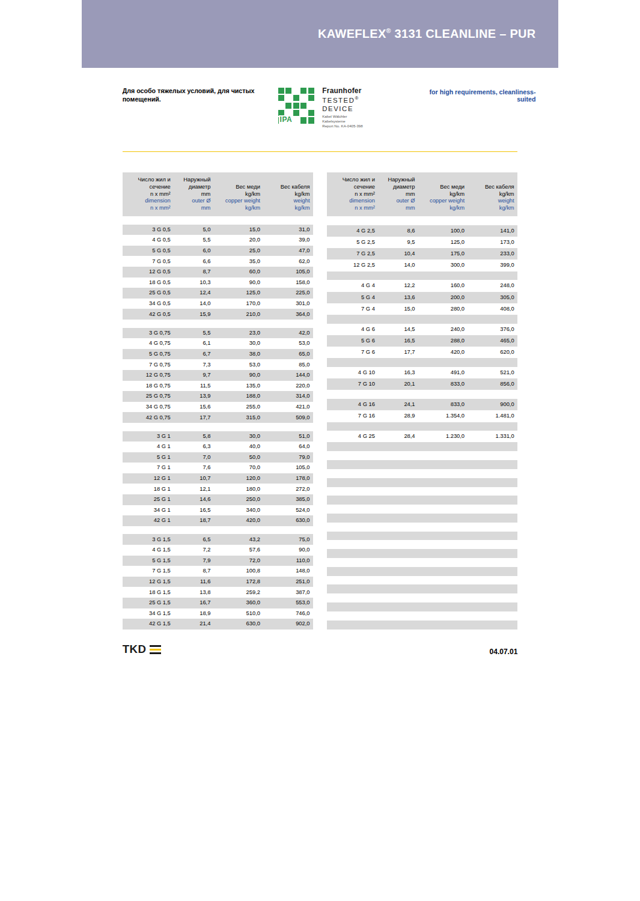KAWEFLEX® 3131 CLEANLINE – PUR
Для особо тяжелых условий, для чистых помещений.
IPA
Fraunhofer
TESTED®
DEVICE
Kabel Wälchler
Kabelsysteme
Report No. KA-0405-398
for high requirements, cleanliness-suited
| Число жил и сечение n x mm² dimension n x mm² | Наружный диаметр mm outer Ø mm | Вес меди kg/km copper weight kg/km | Вес кабеля kg/km weight kg/km |
| --- | --- | --- | --- |
| 3 G 0,5 | 5,0 | 15,0 | 31,0 |
| 4 G 0,5 | 5,5 | 20,0 | 39,0 |
| 5 G 0,5 | 6,0 | 25,0 | 47,0 |
| 7 G 0,5 | 6,6 | 35,0 | 62,0 |
| 12 G 0,5 | 8,7 | 60,0 | 105,0 |
| 18 G 0,5 | 10,3 | 90,0 | 158,0 |
| 25 G 0,5 | 12,4 | 125,0 | 225,0 |
| 34 G 0,5 | 14,0 | 170,0 | 301,0 |
| 42 G 0,5 | 15,9 | 210,0 | 364,0 |
| 3 G 0,75 | 5,5 | 23,0 | 42,0 |
| 4 G 0,75 | 6,1 | 30,0 | 53,0 |
| 5 G 0,75 | 6,7 | 38,0 | 65,0 |
| 7 G 0,75 | 7,3 | 53,0 | 85,0 |
| 12 G 0,75 | 9,7 | 90,0 | 144,0 |
| 18 G 0,75 | 11,5 | 135,0 | 220,0 |
| 25 G 0,75 | 13,9 | 188,0 | 314,0 |
| 34 G 0,75 | 15,6 | 255,0 | 421,0 |
| 42 G 0,75 | 17,7 | 315,0 | 509,0 |
| 3 G 1 | 5,8 | 30,0 | 51,0 |
| 4 G 1 | 6,3 | 40,0 | 64,0 |
| 5 G 1 | 7,0 | 50,0 | 79,0 |
| 7 G 1 | 7,6 | 70,0 | 105,0 |
| 12 G 1 | 10,7 | 120,0 | 178,0 |
| 18 G 1 | 12,1 | 180,0 | 272,0 |
| 25 G 1 | 14,6 | 250,0 | 385,0 |
| 34 G 1 | 16,5 | 340,0 | 524,0 |
| 42 G 1 | 18,7 | 420,0 | 630,0 |
| 3 G 1,5 | 6,5 | 43,2 | 75,0 |
| 4 G 1,5 | 7,2 | 57,6 | 90,0 |
| 5 G 1,5 | 7,9 | 72,0 | 110,0 |
| 7 G 1,5 | 8,7 | 100,8 | 148,0 |
| 12 G 1,5 | 11,6 | 172,8 | 251,0 |
| 18 G 1,5 | 13,8 | 259,2 | 387,0 |
| 25 G 1,5 | 16,7 | 360,0 | 553,0 |
| 34 G 1,5 | 18,9 | 510,0 | 746,0 |
| 42 G 1,5 | 21,4 | 630,0 | 902,0 |
| Число жил и сечение n x mm² dimension n x mm² | Наружный диаметр mm outer Ø mm | Вес меди kg/km copper weight kg/km | Вес кабеля kg/km weight kg/km |
| --- | --- | --- | --- |
| 4 G 2,5 | 8,6 | 100,0 | 141,0 |
| 5 G 2,5 | 9,5 | 125,0 | 173,0 |
| 7 G 2,5 | 10,4 | 175,0 | 233,0 |
| 12 G 2,5 | 14,0 | 300,0 | 399,0 |
| 4 G 4 | 12,2 | 160,0 | 248,0 |
| 5 G 4 | 13,6 | 200,0 | 305,0 |
| 7 G 4 | 15,0 | 280,0 | 408,0 |
| 4 G 6 | 14,5 | 240,0 | 376,0 |
| 5 G 6 | 16,5 | 288,0 | 465,0 |
| 7 G 6 | 17,7 | 420,0 | 620,0 |
| 4 G 10 | 16,3 | 491,0 | 521,0 |
| 7 G 10 | 20,1 | 833,0 | 856,0 |
| 4 G 16 | 24,1 | 833,0 | 900,0 |
| 7 G 16 | 28,9 | 1.354,0 | 1.481,0 |
| 4 G 25 | 28,4 | 1.230,0 | 1.331,0 |
TKD
04.07.01